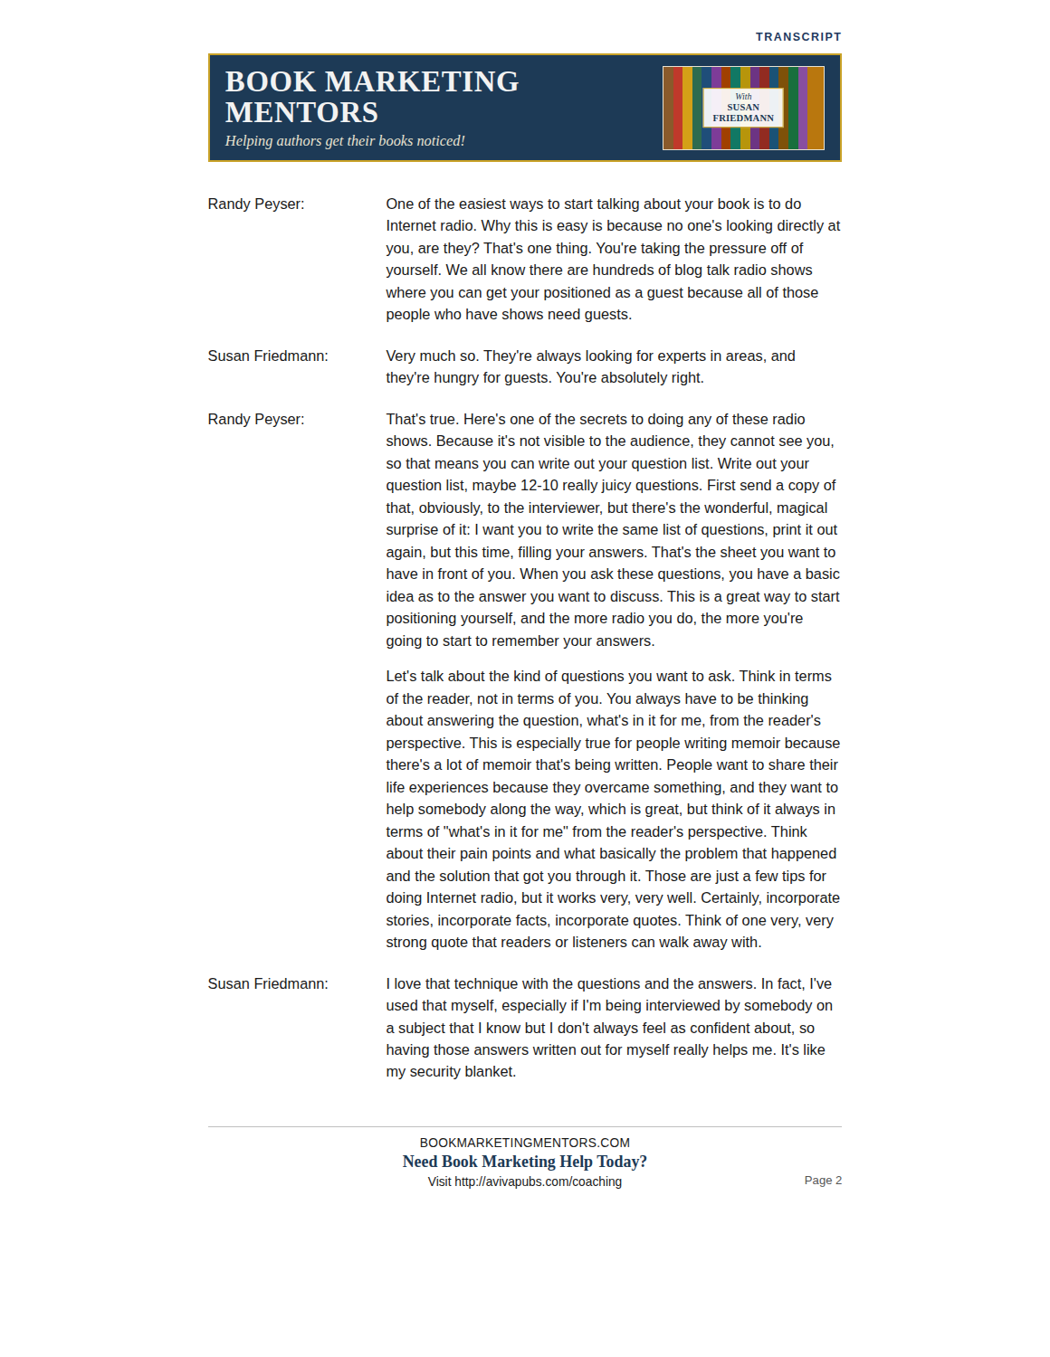TRANSCRIPT
BOOK MARKETING MENTORS
Helping authors get their books noticed!
With SUSAN FRIEDMANN
Randy Peyser:
One of the easiest ways to start talking about your book is to do Internet radio. Why this is easy is because no one's looking directly at you, are they? That's one thing. You're taking the pressure off of yourself. We all know there are hundreds of blog talk radio shows where you can get your positioned as a guest because all of those people who have shows need guests.
Susan Friedmann:
Very much so. They're always looking for experts in areas, and they're hungry for guests. You're absolutely right.
Randy Peyser:
That's true. Here's one of the secrets to doing any of these radio shows. Because it's not visible to the audience, they cannot see you, so that means you can write out your question list. Write out your question list, maybe 12-10 really juicy questions. First send a copy of that, obviously, to the interviewer, but there's the wonderful, magical surprise of it: I want you to write the same list of questions, print it out again, but this time, filling your answers. That's the sheet you want to have in front of you. When you ask these questions, you have a basic idea as to the answer you want to discuss. This is a great way to start positioning yourself, and the more radio you do, the more you're going to start to remember your answers.
Let's talk about the kind of questions you want to ask. Think in terms of the reader, not in terms of you. You always have to be thinking about answering the question, what's in it for me, from the reader's perspective. This is especially true for people writing memoir because there's a lot of memoir that's being written. People want to share their life experiences because they overcame something, and they want to help somebody along the way, which is great, but think of it always in terms of "what's in it for me" from the reader's perspective. Think about their pain points and what basically the problem that happened and the solution that got you through it. Those are just a few tips for doing Internet radio, but it works very, very well. Certainly, incorporate stories, incorporate facts, incorporate quotes. Think of one very, very strong quote that readers or listeners can walk away with.
Susan Friedmann:
I love that technique with the questions and the answers. In fact, I've used that myself, especially if I'm being interviewed by somebody on a subject that I know but I don't always feel as confident about, so having those answers written out for myself really helps me. It's like my security blanket.
BOOKMARKETINGMENTORS.COM
Need Book Marketing Help Today?
Visit http://avivapubs.com/coaching
Page 2